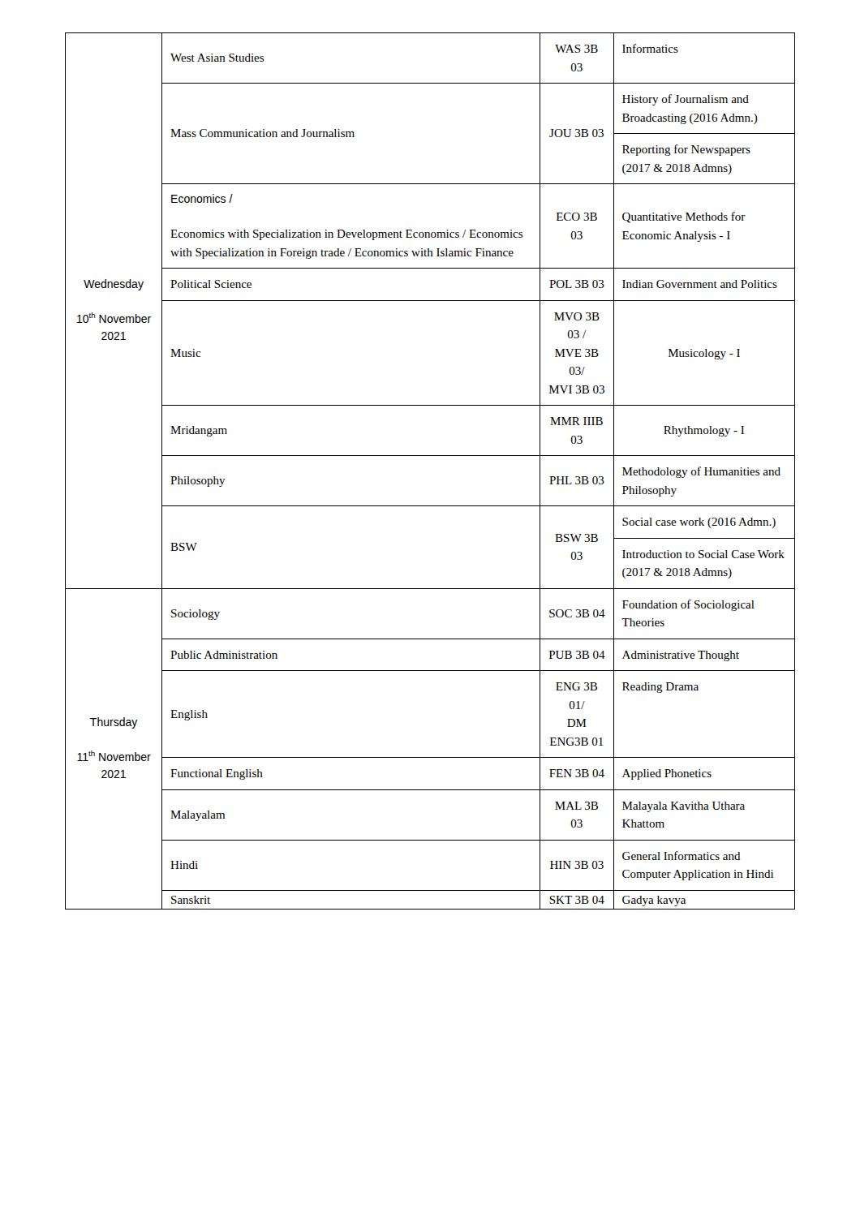| Wednesday 10 th November 2021 | West Asian Studies | WAS 3B 03 | Informatics |
| Mass Communication and Journalism | JOU 3B 03 | History of Journalism and Broadcasting (2016 Admn.) |
| Reporting for Newspapers (2017 & 2018 Admns) |
| Economics / Economics with Specialization in Development Economics / Economics with Specialization in Foreign trade / Economics with Islamic Finance | ECO 3B 03 | Quantitative Methods for Economic Analysis - I |
| Political Science | POL 3B 03 | Indian Government and Politics |
| Music | MVO 3B 03 / MVE 3B 03/ MVI 3B 03 | Musicology - I |
| Mridangam | MMR IIIB 03 | Rhythmology - I |
| Philosophy | PHL 3B 03 | Methodology of Humanities and Philosophy |
| BSW | BSW 3B 03 | Social case work (2016 Admn.) Introduction to Social Case Work (2017 & 2018 Admns) |
| Thursday 11 th November 2021 | Sociology | SOC 3B 04 | Foundation of Sociological Theories |
| Public Administration | PUB 3B 04 | Administrative Thought |
| English | ENG 3B 01/ DM ENG3B 01 | Reading Drama |
| Functional English | FEN 3B 04 | Applied Phonetics |
| Malayalam | MAL 3B 03 | Malayala Kavitha Uthara Khattom |
| Hindi | HIN 3B 03 | General Informatics and Computer Application in Hindi |
| Sanskrit | SKT 3B 04 | Gadya kavya |